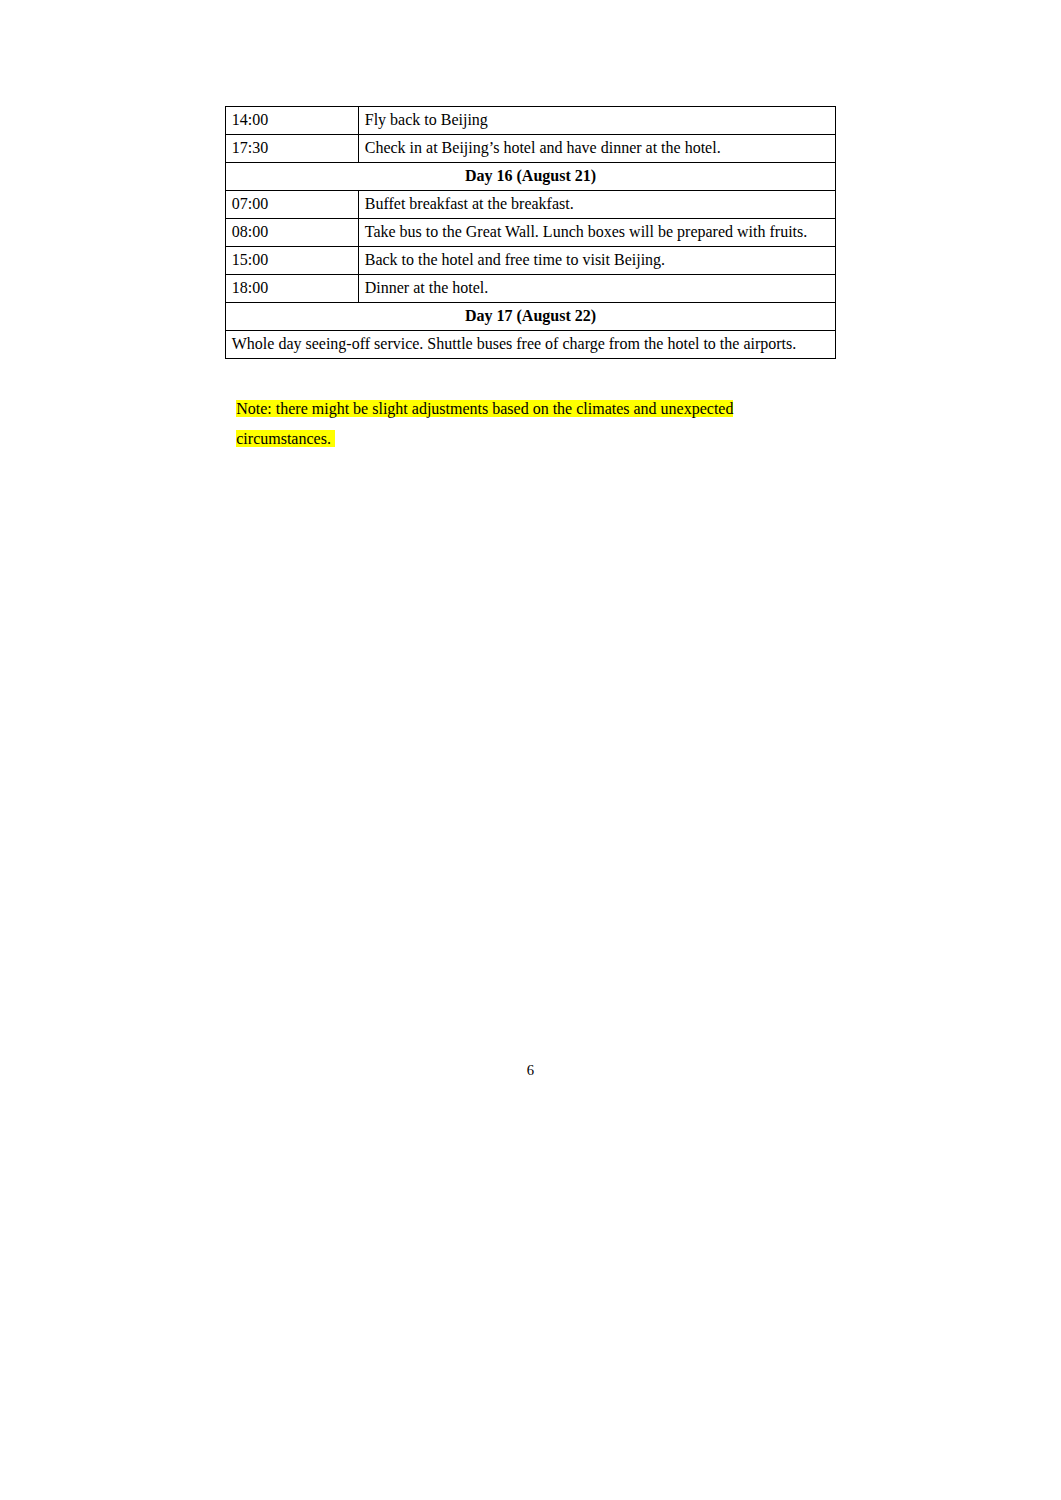| 14:00 | Fly back to Beijing |
| 17:30 | Check in at Beijing’s hotel and have dinner at the hotel. |
| Day 16 (August 21) |
| 07:00 | Buffet breakfast at the breakfast. |
| 08:00 | Take bus to the Great Wall. Lunch boxes will be prepared with fruits. |
| 15:00 | Back to the hotel and free time to visit Beijing. |
| 18:00 | Dinner at the hotel. |
| Day 17 (August 22) |
| Whole day seeing-off service. Shuttle buses free of charge from the hotel to the airports. |
Note: there might be slight adjustments based on the climates and unexpected
circumstances.
6